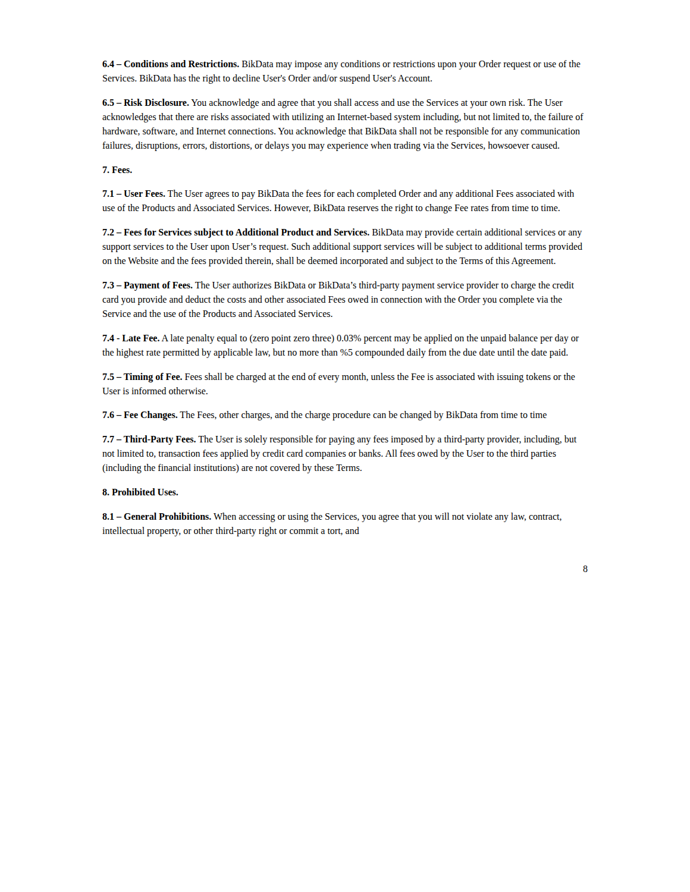6.4 – Conditions and Restrictions. BikData may impose any conditions or restrictions upon your Order request or use of the Services. BikData has the right to decline User's Order and/or suspend User's Account.
6.5 – Risk Disclosure. You acknowledge and agree that you shall access and use the Services at your own risk. The User acknowledges that there are risks associated with utilizing an Internet-based system including, but not limited to, the failure of hardware, software, and Internet connections. You acknowledge that BikData shall not be responsible for any communication failures, disruptions, errors, distortions, or delays you may experience when trading via the Services, howsoever caused.
7. Fees.
7.1 – User Fees. The User agrees to pay BikData the fees for each completed Order and any additional Fees associated with use of the Products and Associated Services. However, BikData reserves the right to change Fee rates from time to time.
7.2 – Fees for Services subject to Additional Product and Services. BikData may provide certain additional services or any support services to the User upon User’s request. Such additional support services will be subject to additional terms provided on the Website and the fees provided therein, shall be deemed incorporated and subject to the Terms of this Agreement.
7.3 – Payment of Fees. The User authorizes BikData or BikData’s third-party payment service provider to charge the credit card you provide and deduct the costs and other associated Fees owed in connection with the Order you complete via the Service and the use of the Products and Associated Services.
7.4 - Late Fee. A late penalty equal to (zero point zero three) 0.03% percent may be applied on the unpaid balance per day or the highest rate permitted by applicable law, but no more than %5 compounded daily from the due date until the date paid.
7.5 – Timing of Fee. Fees shall be charged at the end of every month, unless the Fee is associated with issuing tokens or the User is informed otherwise.
7.6 – Fee Changes. The Fees, other charges, and the charge procedure can be changed by BikData from time to time
7.7 – Third-Party Fees. The User is solely responsible for paying any fees imposed by a third-party provider, including, but not limited to, transaction fees applied by credit card companies or banks. All fees owed by the User to the third parties (including the financial institutions) are not covered by these Terms.
8. Prohibited Uses.
8.1 – General Prohibitions. When accessing or using the Services, you agree that you will not violate any law, contract, intellectual property, or other third-party right or commit a tort, and
8